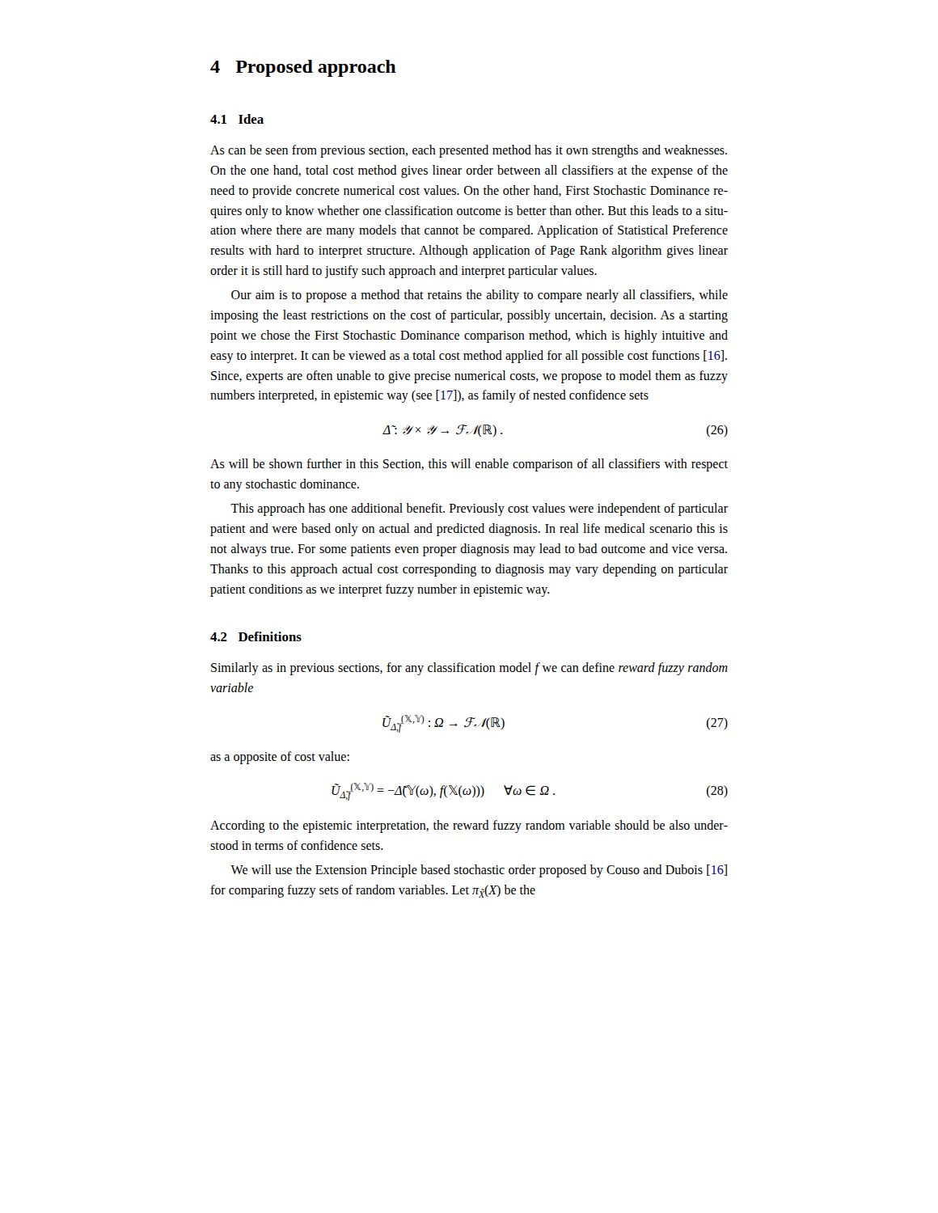4 Proposed approach
4.1 Idea
As can be seen from previous section, each presented method has it own strengths and weaknesses. On the one hand, total cost method gives linear order between all classifiers at the expense of the need to provide concrete numerical cost values. On the other hand, First Stochastic Dominance requires only to know whether one classification outcome is better than other. But this leads to a situation where there are many models that cannot be compared. Application of Statistical Preference results with hard to interpret structure. Although application of Page Rank algorithm gives linear order it is still hard to justify such approach and interpret particular values.
Our aim is to propose a method that retains the ability to compare nearly all classifiers, while imposing the least restrictions on the cost of particular, possibly uncertain, decision. As a starting point we chose the First Stochastic Dominance comparison method, which is highly intuitive and easy to interpret. It can be viewed as a total cost method applied for all possible cost functions [16]. Since, experts are often unable to give precise numerical costs, we propose to model them as fuzzy numbers interpreted, in epistemic way (see [17]), as family of nested confidence sets
Δ̃ : 𝒴 × 𝒴 → ℱ𝒩(ℝ) .
(26)
As will be shown further in this Section, this will enable comparison of all classifiers with respect to any stochastic dominance.
This approach has one additional benefit. Previously cost values were independent of particular patient and were based only on actual and predicted diagnosis. In real life medical scenario this is not always true. For some patients even proper diagnosis may lead to bad outcome and vice versa. Thanks to this approach actual cost corresponding to diagnosis may vary depending on particular patient conditions as we interpret fuzzy number in epistemic way.
4.2 Definitions
Similarly as in previous sections, for any classification model f we can define reward fuzzy random variable
ŨΔ̃,f(𝕏,𝕐) : Ω → ℱ𝒩(ℝ)
(27)
as a opposite of cost value:
ŨΔ̃,f(𝕏,𝕐) = −Δ̃(𝕐(ω), f(𝕏(ω))) ∀ω ∈ Ω .
(28)
According to the epistemic interpretation, the reward fuzzy random variable should be also understood in terms of confidence sets.
We will use the Extension Principle based stochastic order proposed by Couso and Dubois [16] for comparing fuzzy sets of random variables. Let πX̃(X) be the